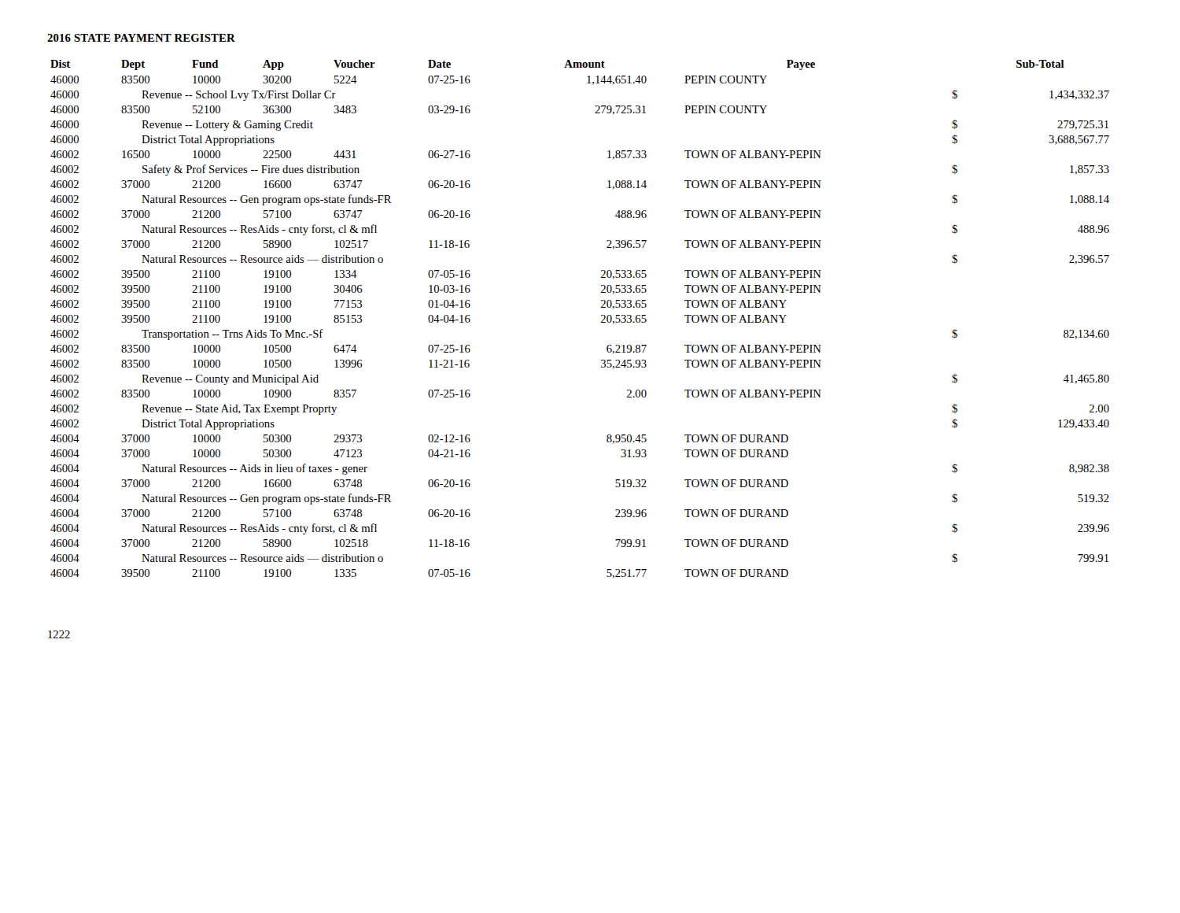2016 STATE PAYMENT REGISTER
| Dist | Dept | Fund | App | Voucher | Date | Amount | Payee | | Sub-Total |
| --- | --- | --- | --- | --- | --- | --- | --- | --- | --- |
| 46000 | 83500 | 10000 | 30200 | 5224 | 07-25-16 | 1,144,651.40 | PEPIN COUNTY | | |
| 46000 | Revenue -- School Lvy Tx/First Dollar Cr | | | $ | 1,434,332.37 |
| 46000 | 83500 | 52100 | 36300 | 3483 | 03-29-16 | 279,725.31 | PEPIN COUNTY | | |
| 46000 | Revenue -- Lottery & Gaming Credit | | | $ | 279,725.31 |
| 46000 | District Total Appropriations | | | $ | 3,688,567.77 |
| 46002 | 16500 | 10000 | 22500 | 4431 | 06-27-16 | 1,857.33 | TOWN OF ALBANY-PEPIN | | |
| 46002 | Safety & Prof Services -- Fire dues distribution | | | $ | 1,857.33 |
| 46002 | 37000 | 21200 | 16600 | 63747 | 06-20-16 | 1,088.14 | TOWN OF ALBANY-PEPIN | | |
| 46002 | Natural Resources -- Gen program ops-state funds-FR | | | $ | 1,088.14 |
| 46002 | 37000 | 21200 | 57100 | 63747 | 06-20-16 | 488.96 | TOWN OF ALBANY-PEPIN | | |
| 46002 | Natural Resources -- ResAids - cnty forst, cl & mfl | | | $ | 488.96 |
| 46002 | 37000 | 21200 | 58900 | 102517 | 11-18-16 | 2,396.57 | TOWN OF ALBANY-PEPIN | | |
| 46002 | Natural Resources -- Resource aids — distribution o | | | $ | 2,396.57 |
| 46002 | 39500 | 21100 | 19100 | 1334 | 07-05-16 | 20,533.65 | TOWN OF ALBANY-PEPIN | | |
| 46002 | 39500 | 21100 | 19100 | 30406 | 10-03-16 | 20,533.65 | TOWN OF ALBANY-PEPIN | | |
| 46002 | 39500 | 21100 | 19100 | 77153 | 01-04-16 | 20,533.65 | TOWN OF ALBANY | | |
| 46002 | 39500 | 21100 | 19100 | 85153 | 04-04-16 | 20,533.65 | TOWN OF ALBANY | | |
| 46002 | Transportation -- Trns Aids To Mnc.-Sf | | | $ | 82,134.60 |
| 46002 | 83500 | 10000 | 10500 | 6474 | 07-25-16 | 6,219.87 | TOWN OF ALBANY-PEPIN | | |
| 46002 | 83500 | 10000 | 10500 | 13996 | 11-21-16 | 35,245.93 | TOWN OF ALBANY-PEPIN | | |
| 46002 | Revenue -- County and Municipal Aid | | | $ | 41,465.80 |
| 46002 | 83500 | 10000 | 10900 | 8357 | 07-25-16 | 2.00 | TOWN OF ALBANY-PEPIN | | |
| 46002 | Revenue -- State Aid, Tax Exempt Proprty | | | $ | 2.00 |
| 46002 | District Total Appropriations | | | $ | 129,433.40 |
| 46004 | 37000 | 10000 | 50300 | 29373 | 02-12-16 | 8,950.45 | TOWN OF DURAND | | |
| 46004 | 37000 | 10000 | 50300 | 47123 | 04-21-16 | 31.93 | TOWN OF DURAND | | |
| 46004 | Natural Resources -- Aids in lieu of taxes - gener | | | $ | 8,982.38 |
| 46004 | 37000 | 21200 | 16600 | 63748 | 06-20-16 | 519.32 | TOWN OF DURAND | | |
| 46004 | Natural Resources -- Gen program ops-state funds-FR | | | $ | 519.32 |
| 46004 | 37000 | 21200 | 57100 | 63748 | 06-20-16 | 239.96 | TOWN OF DURAND | | |
| 46004 | Natural Resources -- ResAids - cnty forst, cl & mfl | | | $ | 239.96 |
| 46004 | 37000 | 21200 | 58900 | 102518 | 11-18-16 | 799.91 | TOWN OF DURAND | | |
| 46004 | Natural Resources -- Resource aids — distribution o | | | $ | 799.91 |
| 46004 | 39500 | 21100 | 19100 | 1335 | 07-05-16 | 5,251.77 | TOWN OF DURAND | | |
1222